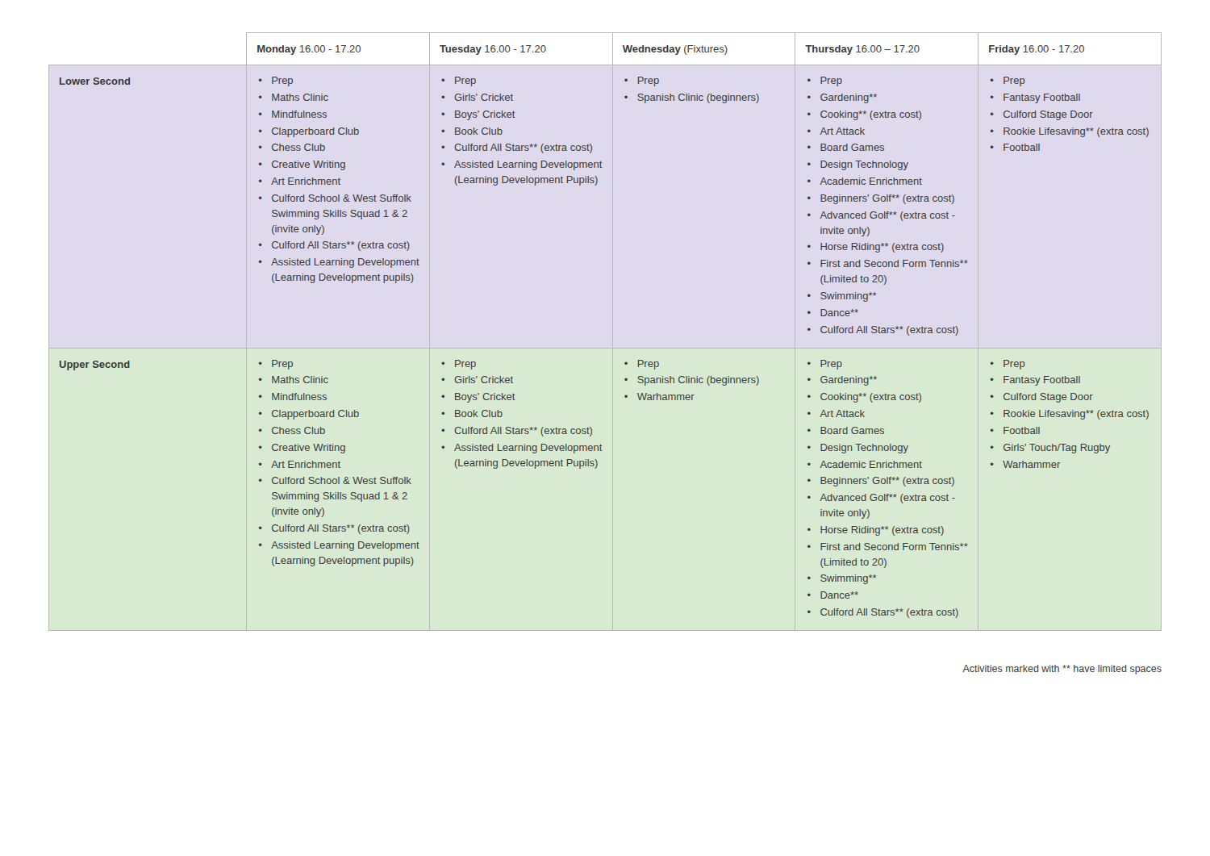| | Monday 16.00 - 17.20 | Tuesday 16.00 - 17.20 | Wednesday (Fixtures) | Thursday 16.00 – 17.20 | Friday 16.00 - 17.20 |
| --- | --- | --- | --- | --- | --- |
| Lower Second | Prep Maths Clinic Mindfulness Clapperboard Club Chess Club Creative Writing Art Enrichment Culford School & West Suffolk Swimming Skills Squad 1 & 2 (invite only) Culford All Stars** (extra cost) Assisted Learning Development (Learning Development pupils) | Prep Girls' Cricket Boys' Cricket Book Club Culford All Stars** (extra cost) Assisted Learning Development (Learning Development Pupils) | Prep Spanish Clinic (beginners) | Prep Gardening** Cooking** (extra cost) Art Attack Board Games Design Technology Academic Enrichment Beginners' Golf** (extra cost) Advanced Golf** (extra cost - invite only) Horse Riding** (extra cost) First and Second Form Tennis** (Limited to 20) Swimming** Dance** Culford All Stars** (extra cost) | Prep Fantasy Football Culford Stage Door Rookie Lifesaving** (extra cost) Football |
| Upper Second | Prep Maths Clinic Mindfulness Clapperboard Club Chess Club Creative Writing Art Enrichment Culford School & West Suffolk Swimming Skills Squad 1 & 2 (invite only) Culford All Stars** (extra cost) Assisted Learning Development (Learning Development pupils) | Prep Girls' Cricket Boys' Cricket Book Club Culford All Stars** (extra cost) Assisted Learning Development (Learning Development Pupils) | Prep Spanish Clinic (beginners) Warhammer | Prep Gardening** Cooking** (extra cost) Art Attack Board Games Design Technology Academic Enrichment Beginners' Golf** (extra cost) Advanced Golf** (extra cost - invite only) Horse Riding** (extra cost) First and Second Form Tennis** (Limited to 20) Swimming** Dance** Culford All Stars** (extra cost) | Prep Fantasy Football Culford Stage Door Rookie Lifesaving** (extra cost) Football Girls' Touch/Tag Rugby Warhammer |
Activities marked with ** have limited spaces